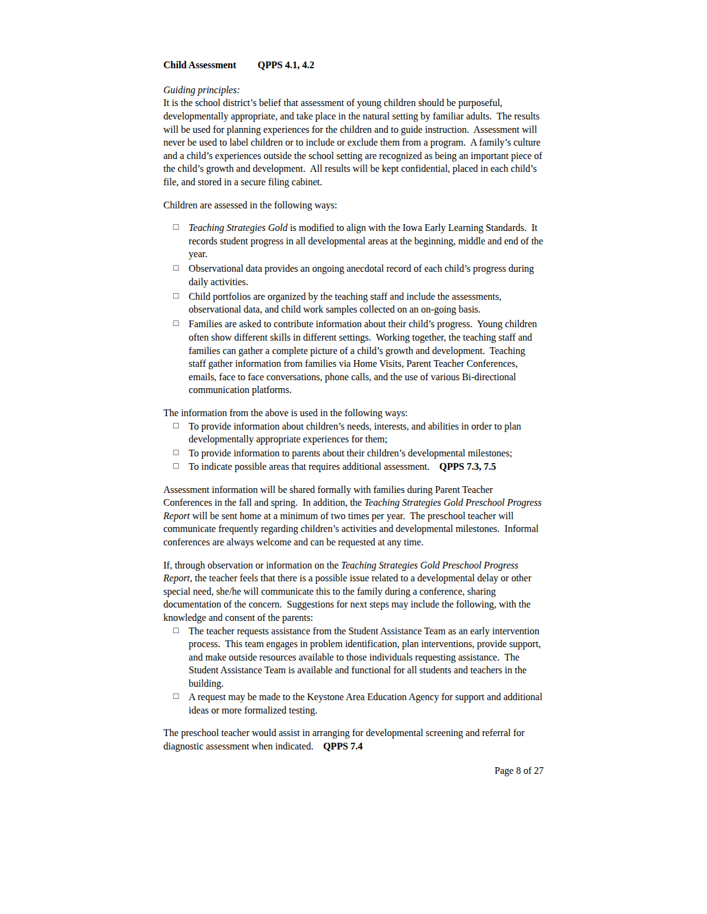Child Assessment QPPS 4.1, 4.2
Guiding principles:
It is the school district’s belief that assessment of young children should be purposeful, developmentally appropriate, and take place in the natural setting by familiar adults. The results will be used for planning experiences for the children and to guide instruction. Assessment will never be used to label children or to include or exclude them from a program. A family’s culture and a child’s experiences outside the school setting are recognized as being an important piece of the child’s growth and development. All results will be kept confidential, placed in each child’s file, and stored in a secure filing cabinet.
Children are assessed in the following ways:
Teaching Strategies Gold is modified to align with the Iowa Early Learning Standards. It records student progress in all developmental areas at the beginning, middle and end of the year.
Observational data provides an ongoing anecdotal record of each child’s progress during daily activities.
Child portfolios are organized by the teaching staff and include the assessments, observational data, and child work samples collected on an on-going basis.
Families are asked to contribute information about their child’s progress. Young children often show different skills in different settings. Working together, the teaching staff and families can gather a complete picture of a child’s growth and development. Teaching staff gather information from families via Home Visits, Parent Teacher Conferences, emails, face to face conversations, phone calls, and the use of various Bi-directional communication platforms.
The information from the above is used in the following ways:
To provide information about children’s needs, interests, and abilities in order to plan developmentally appropriate experiences for them;
To provide information to parents about their children’s developmental milestones;
To indicate possible areas that requires additional assessment. QPPS 7.3, 7.5
Assessment information will be shared formally with families during Parent Teacher Conferences in the fall and spring. In addition, the Teaching Strategies Gold Preschool Progress Report will be sent home at a minimum of two times per year. The preschool teacher will communicate frequently regarding children’s activities and developmental milestones. Informal conferences are always welcome and can be requested at any time.
If, through observation or information on the Teaching Strategies Gold Preschool Progress Report, the teacher feels that there is a possible issue related to a developmental delay or other special need, she/he will communicate this to the family during a conference, sharing documentation of the concern. Suggestions for next steps may include the following, with the knowledge and consent of the parents:
The teacher requests assistance from the Student Assistance Team as an early intervention process. This team engages in problem identification, plan interventions, provide support, and make outside resources available to those individuals requesting assistance. The Student Assistance Team is available and functional for all students and teachers in the building.
A request may be made to the Keystone Area Education Agency for support and additional ideas or more formalized testing.
The preschool teacher would assist in arranging for developmental screening and referral for diagnostic assessment when indicated. QPPS 7.4
Page 8 of 27